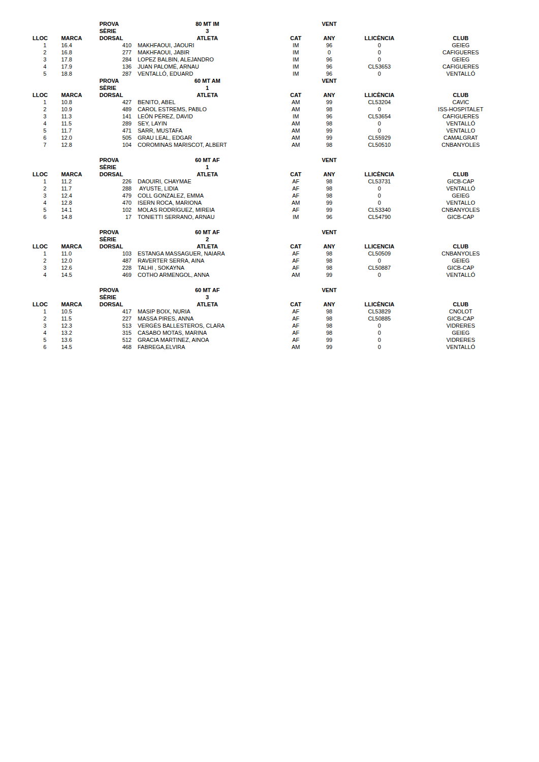| | | PROVA | 80 MT IM | | VENT | | |
| | | SÈRIE | 3 | | | | |
| LLOC | MARCA | DORSAL | ATLETA | CAT | ANY | LLICÈNCIA | CLUB |
| 1 | 16.4 | 410 | MAKHFAOUI, JAOURI | IM | 96 | 0 | GEIEG |
| 2 | 16.8 | 277 | MAKHFAOUI, JABIR | IM | 0 | 0 | CAFIGUERES |
| 3 | 17.8 | 284 | LOPEZ BALBIN, ALEJANDRO | IM | 96 | 0 | GEIEG |
| 4 | 17.9 | 136 | JUAN PALOMÉ, ARNAU | IM | 96 | CL53653 | CAFIGUERES |
| 5 | 18.8 | 287 | VENTALLÓ, EDUARD | IM | 96 | 0 | VENTALLÓ |
| | | PROVA | 60 MT AM | | VENT | | |
| | | SÈRIE | 1 | | | | |
| LLOC | MARCA | DORSAL | ATLETA | CAT | ANY | LLICÈNCIA | CLUB |
| 1 | 10.8 | 427 | BENITO, ABEL | AM | 99 | CL53204 | CAVIC |
| 2 | 10.9 | 489 | CAROL ESTREMS, PABLO | AM | 98 | 0 | ISS-HOSPITALET |
| 3 | 11.3 | 141 | LEÓN PÉREZ, DAVID | IM | 96 | CL53654 | CAFIGUERES |
| 4 | 11.5 | 289 | SEY, LAYIN | AM | 98 | 0 | VENTALLÓ |
| 5 | 11.7 | 471 | SARR, MUSTAFA | AM | 99 | 0 | VENTALLO |
| 6 | 12.0 | 505 | GRAU LEAL, EDGAR | AM | 99 | CL55929 | CAMALGRAT |
| 7 | 12.8 | 104 | COROMINAS MARISCOT, ALBERT | AM | 98 | CL50510 | CNBANYOLES |
| | | PROVA | 60 MT AF | | VENT | | |
| | | SÈRIE | 1 | | | | |
| LLOC | MARCA | DORSAL | ATLETA | CAT | ANY | LLICÈNCIA | CLUB |
| 1 | 11.2 | 226 | DAOUIRI, CHAYMAE | AF | 98 | CL53731 | GICB-CAP |
| 2 | 11.7 | 288 | AYUSTE, LIDIA | AF | 98 | 0 | VENTALLÓ |
| 3 | 12.4 | 479 | COLL GONZALEZ, EMMA | AF | 98 | 0 | GEIEG |
| 4 | 12.8 | 470 | ISERN ROCA, MARIONA | AM | 99 | 0 | VENTALLO |
| 5 | 14.1 | 102 | MOLAS RODRÍGUEZ, MIREIA | AF | 99 | CL53340 | CNBANYOLES |
| 6 | 14.8 | 17 | TONIETTI SERRANO, ARNAU | IM | 96 | CL54790 | GICB-CAP |
| | | PROVA | 60 MT AF | | VENT | | |
| | | SÈRIE | 2 | | | | |
| LLOC | MARCA | DORSAL | ATLETA | CAT | ANY | LLICENCIA | CLUB |
| 1 | 11.0 | 103 | ESTANGA MASSAGUER, NAIARA | AF | 98 | CL50509 | CNBANYOLES |
| 2 | 12.0 | 487 | RAVERTER SERRA, AINA | AF | 98 | 0 | GEIEG |
| 3 | 12.6 | 228 | TALHI , SOKAYNA | AF | 98 | CL50887 | GICB-CAP |
| 4 | 14.5 | 469 | COTHO ARMENGOL, ANNA | AM | 99 | 0 | VENTALLÓ |
| | | PROVA | 60 MT AF | | VENT | | |
| | | SÈRIE | 3 | | | | |
| LLOC | MARCA | DORSAL | ATLETA | CAT | ANY | LLICÈNCIA | CLUB |
| 1 | 10.5 | 417 | MASIP BOIX, NURIA | AF | 98 | CL53829 | CNOLOT |
| 2 | 11.5 | 227 | MASSA PIRES, ANNA | AF | 98 | CL50885 | GICB-CAP |
| 3 | 12.3 | 513 | VERGÉS BALLESTEROS, CLARA | AF | 98 | 0 | VIDRERES |
| 4 | 13.2 | 315 | CASABO MOTAS, MARINA | AF | 98 | 0 | GEIEG |
| 5 | 13.6 | 512 | GRACIA MARTINEZ, AINOA | AF | 99 | 0 | VIDRERES |
| 6 | 14.5 | 468 | FABREGA,ELVIRA | AM | 99 | 0 | VENTALLÓ |